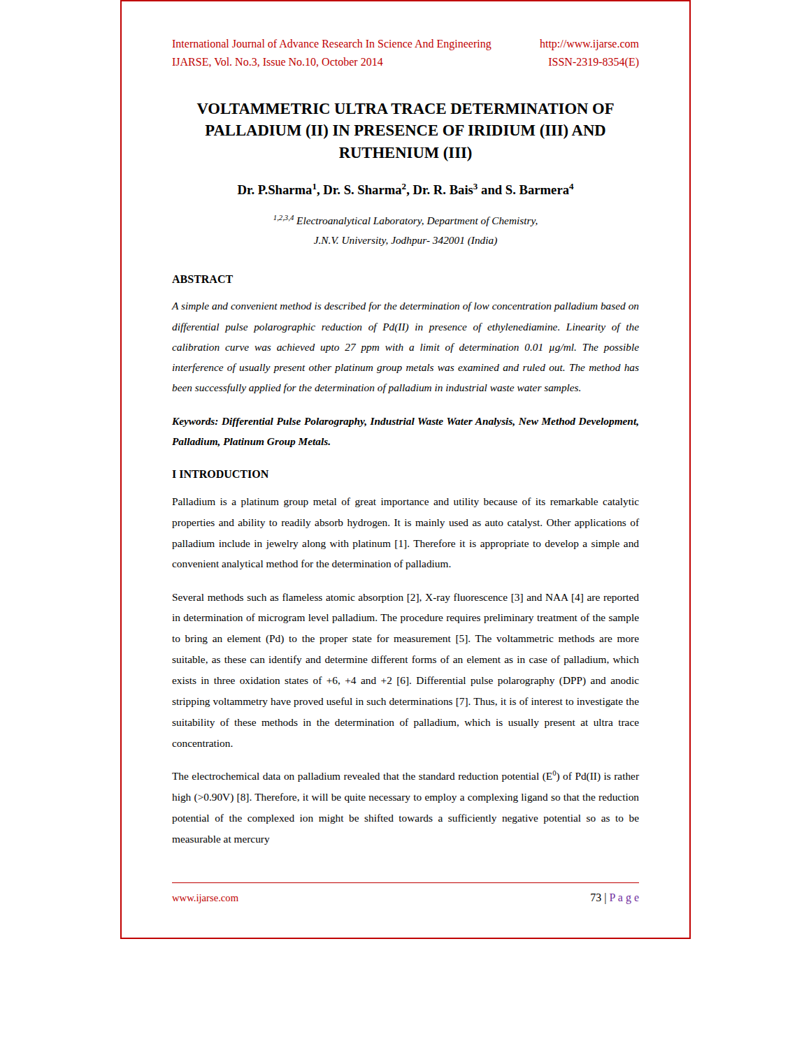International Journal of Advance Research In Science And Engineering
http://www.ijarse.com
IJARSE, Vol. No.3, Issue No.10, October 2014
ISSN-2319-8354(E)
VOLTAMMETRIC ULTRA TRACE DETERMINATION OF PALLADIUM (II) IN PRESENCE OF IRIDIUM (III) AND RUTHENIUM (III)
Dr. P.Sharma1, Dr. S. Sharma2, Dr. R. Bais3 and S. Barmera4
1,2,3,4 Electroanalytical Laboratory, Department of Chemistry,
J.N.V. University, Jodhpur- 342001 (India)
ABSTRACT
A simple and convenient method is described for the determination of low concentration palladium based on differential pulse polarographic reduction of Pd(II) in presence of ethylenediamine. Linearity of the calibration curve was achieved upto 27 ppm with a limit of determination 0.01 µg/ml. The possible interference of usually present other platinum group metals was examined and ruled out. The method has been successfully applied for the determination of palladium in industrial waste water samples.
Keywords: Differential Pulse Polarography, Industrial Waste Water Analysis, New Method Development, Palladium, Platinum Group Metals.
I INTRODUCTION
Palladium is a platinum group metal of great importance and utility because of its remarkable catalytic properties and ability to readily absorb hydrogen. It is mainly used as auto catalyst. Other applications of palladium include in jewelry along with platinum [1]. Therefore it is appropriate to develop a simple and convenient analytical method for the determination of palladium.
Several methods such as flameless atomic absorption [2], X-ray fluorescence [3] and NAA [4] are reported in determination of microgram level palladium. The procedure requires preliminary treatment of the sample to bring an element (Pd) to the proper state for measurement [5]. The voltammetric methods are more suitable, as these can identify and determine different forms of an element as in case of palladium, which exists in three oxidation states of +6, +4 and +2 [6]. Differential pulse polarography (DPP) and anodic stripping voltammetry have proved useful in such determinations [7]. Thus, it is of interest to investigate the suitability of these methods in the determination of palladium, which is usually present at ultra trace concentration.
The electrochemical data on palladium revealed that the standard reduction potential (E0) of Pd(II) is rather high (>0.90V) [8]. Therefore, it will be quite necessary to employ a complexing ligand so that the reduction potential of the complexed ion might be shifted towards a sufficiently negative potential so as to be measurable at mercury
www.ijarse.com
73 | P a g e